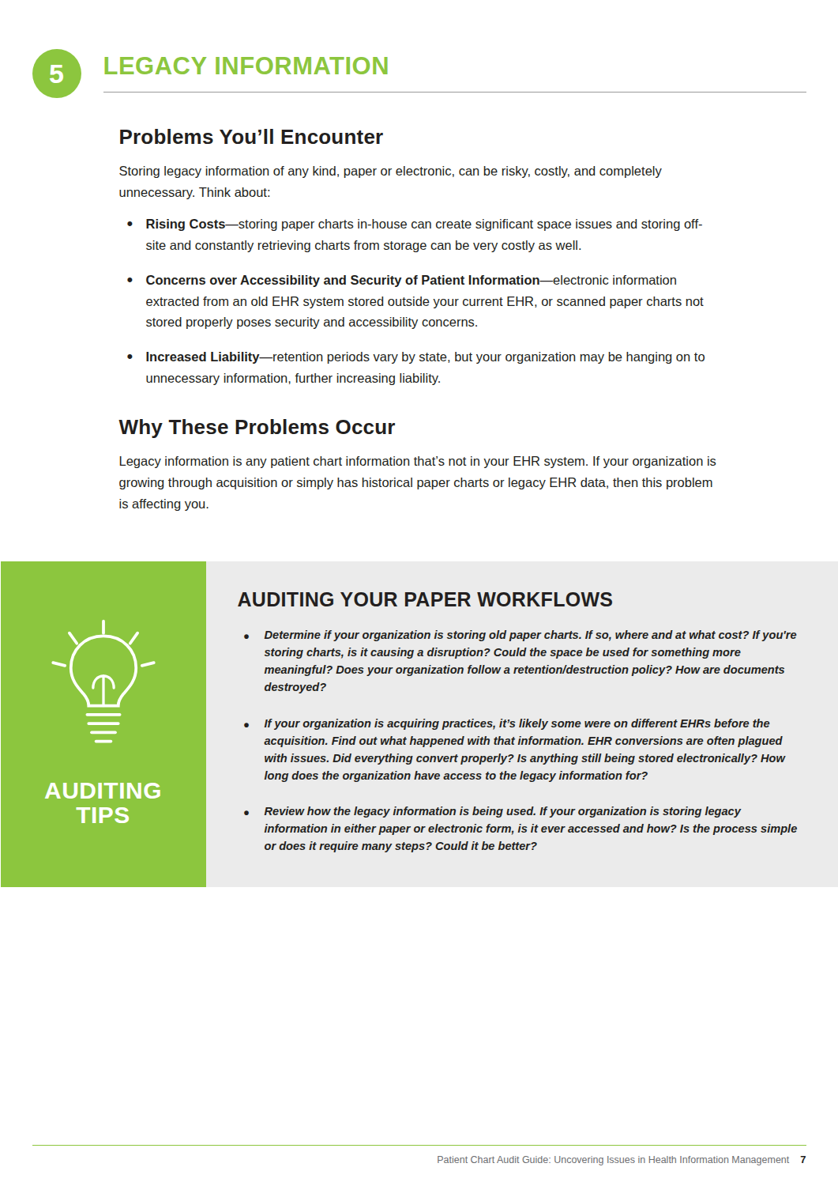5
Legacy Information
Problems You’ll Encounter
Storing legacy information of any kind, paper or electronic, can be risky, costly, and completely unnecessary. Think about:
Rising Costs—storing paper charts in-house can create significant space issues and storing off-site and constantly retrieving charts from storage can be very costly as well.
Concerns over Accessibility and Security of Patient Information—electronic information extracted from an old EHR system stored outside your current EHR, or scanned paper charts not stored properly poses security and accessibility concerns.
Increased Liability—retention periods vary by state, but your organization may be hanging on to unnecessary information, further increasing liability.
Why These Problems Occur
Legacy information is any patient chart information that’s not in your EHR system. If your organization is growing through acquisition or simply has historical paper charts or legacy EHR data, then this problem is affecting you.
AUDITING
TIPS
AUDITING YOUR PAPER WORKFLOWS
Determine if your organization is storing old paper charts. If so, where and at what cost? If you're storing charts, is it causing a disruption? Could the space be used for something more meaningful? Does your organization follow a retention/destruction policy? How are documents destroyed?
If your organization is acquiring practices, it’s likely some were on different EHRs before the acquisition. Find out what happened with that information. EHR conversions are often plagued with issues. Did everything convert properly? Is anything still being stored electronically? How long does the organization have access to the legacy information for?
Review how the legacy information is being used. If your organization is storing legacy information in either paper or electronic form, is it ever accessed and how? Is the process simple or does it require many steps? Could it be better?
Patient Chart Audit Guide: Uncovering Issues in Health Information Management 7